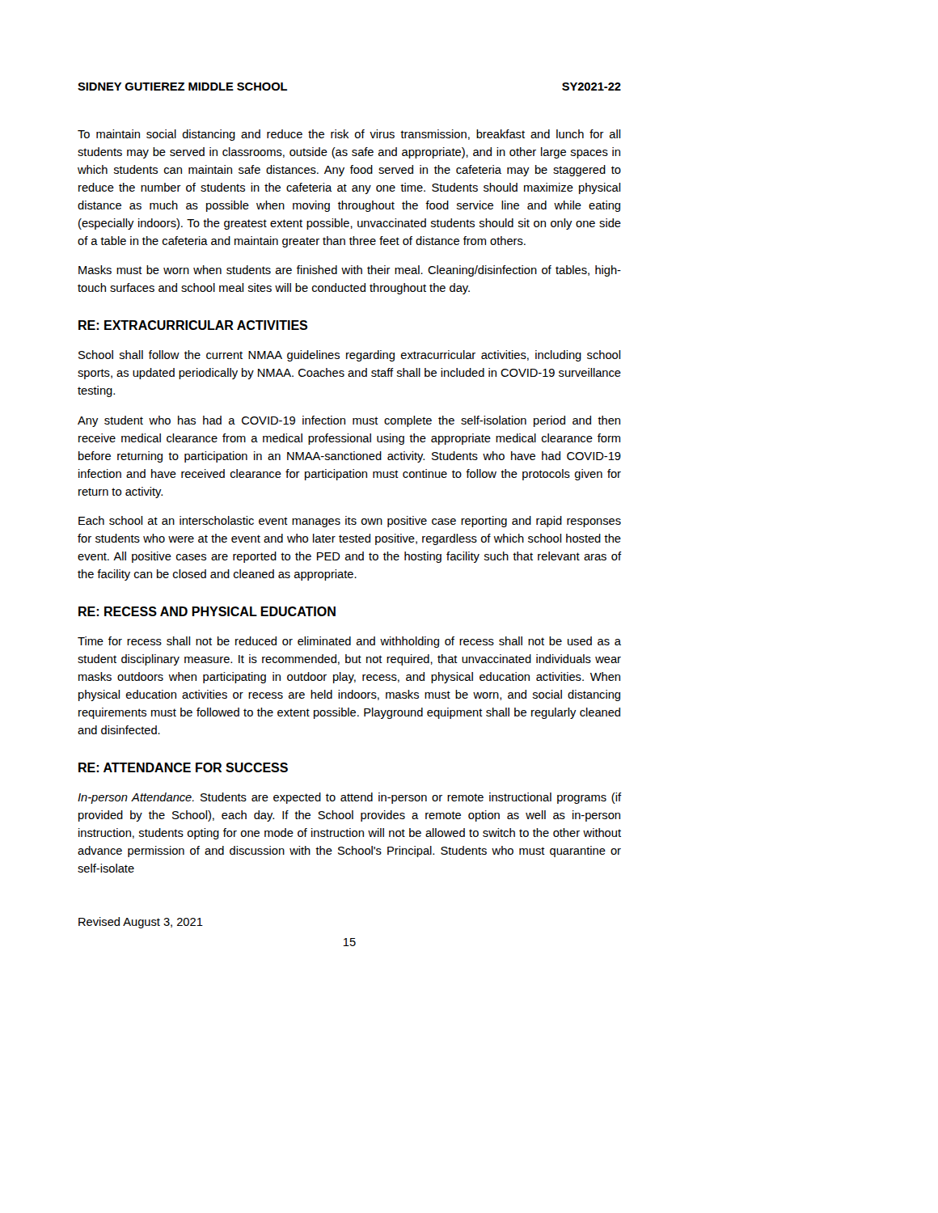SIDNEY GUTIEREZ MIDDLE SCHOOL SY2021-22
To maintain social distancing and reduce the risk of virus transmission, breakfast and lunch for all students may be served in classrooms, outside (as safe and appropriate), and in other large spaces in which students can maintain safe distances. Any food served in the cafeteria may be staggered to reduce the number of students in the cafeteria at any one time. Students should maximize physical distance as much as possible when moving throughout the food service line and while eating (especially indoors). To the greatest extent possible, unvaccinated students should sit on only one side of a table in the cafeteria and maintain greater than three feet of distance from others.
Masks must be worn when students are finished with their meal. Cleaning/disinfection of tables, high-touch surfaces and school meal sites will be conducted throughout the day.
RE: EXTRACURRICULAR ACTIVITIES
School shall follow the current NMAA guidelines regarding extracurricular activities, including school sports, as updated periodically by NMAA. Coaches and staff shall be included in COVID-19 surveillance testing.
Any student who has had a COVID-19 infection must complete the self-isolation period and then receive medical clearance from a medical professional using the appropriate medical clearance form before returning to participation in an NMAA-sanctioned activity. Students who have had COVID-19 infection and have received clearance for participation must continue to follow the protocols given for return to activity.
Each school at an interscholastic event manages its own positive case reporting and rapid responses for students who were at the event and who later tested positive, regardless of which school hosted the event. All positive cases are reported to the PED and to the hosting facility such that relevant aras of the facility can be closed and cleaned as appropriate.
RE: RECESS AND PHYSICAL EDUCATION
Time for recess shall not be reduced or eliminated and withholding of recess shall not be used as a student disciplinary measure. It is recommended, but not required, that unvaccinated individuals wear masks outdoors when participating in outdoor play, recess, and physical education activities. When physical education activities or recess are held indoors, masks must be worn, and social distancing requirements must be followed to the extent possible. Playground equipment shall be regularly cleaned and disinfected.
RE: ATTENDANCE FOR SUCCESS
In-person Attendance. Students are expected to attend in-person or remote instructional programs (if provided by the School), each day. If the School provides a remote option as well as in-person instruction, students opting for one mode of instruction will not be allowed to switch to the other without advance permission of and discussion with the School's Principal. Students who must quarantine or self-isolate
Revised August 3, 2021
15